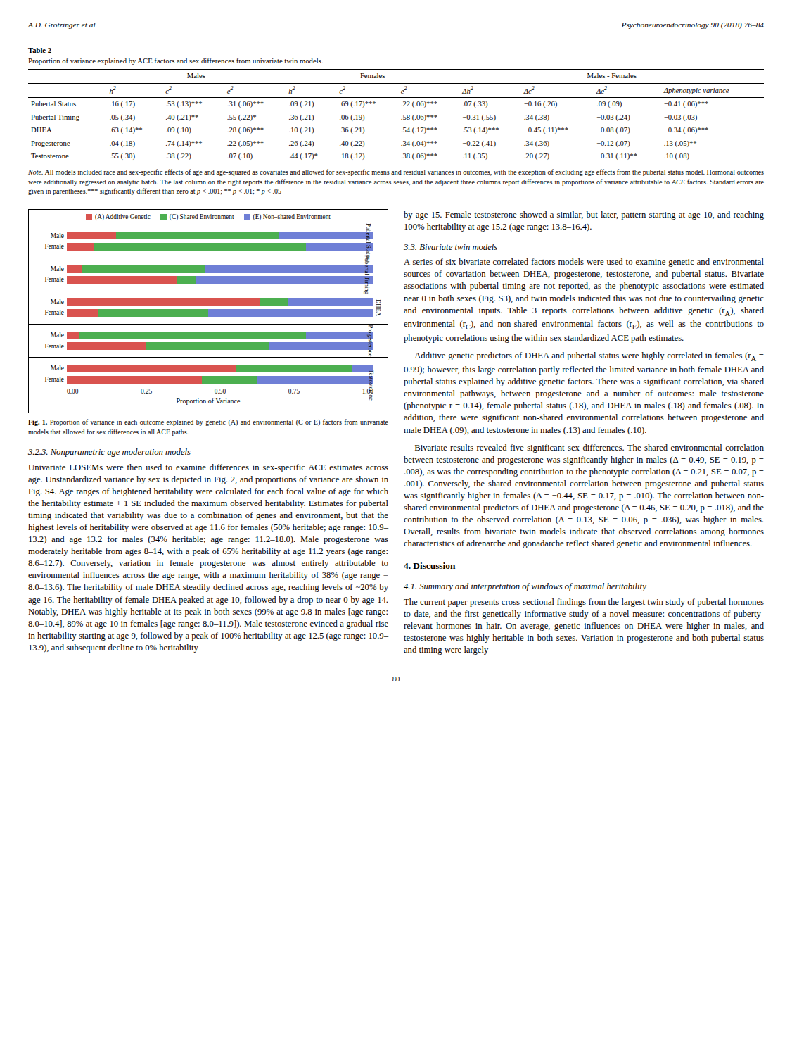A.D. Grotzinger et al. Psychoneuroendocrinology 90 (2018) 76–84
Table 2 Proportion of variance explained by ACE factors and sex differences from univariate twin models.
| | Males | Females | Males - Females |
| --- | --- | --- | --- |
| | h 2 | c 2 | e 2 | h 2 | c 2 | e 2 | Δh 2 | Δc 2 | Δe 2 | Δphenotypic variance |
| Pubertal Status | .16 (.17) | .53 (.13)*** | .31 (.06)*** | .09 (.21) | .69 (.17)*** | .22 (.06)*** | .07 (.33) | −0.16 (.26) | .09 (.09) | −0.41 (.06)*** |
| Pubertal Timing | .05 (.34) | .40 (.21)** | .55 (.22)* | .36 (.21) | .06 (.19) | .58 (.06)*** | −0.31 (.55) | .34 (.38) | −0.03 (.24) | −0.03 (.03) |
| DHEA | .63 (.14)** | .09 (.10) | .28 (.06)*** | .10 (.21) | .36 (.21) | .54 (.17)*** | .53 (.14)*** | −0.45 (.11)*** | −0.08 (.07) | −0.34 (.06)*** |
| Progesterone | .04 (.18) | .74 (.14)*** | .22 (.05)*** | .26 (.24) | .40 (.22) | .34 (.04)*** | −0.22 (.41) | .34 (.36) | −0.12 (.07) | .13 (.05)** |
| Testosterone | .55 (.30) | .38 (.22) | .07 (.10) | .44 (.17)* | .18 (.12) | .38 (.06)*** | .11 (.35) | .20 (.27) | −0.31 (.11)** | .10 (.08) |
Note. All models included race and sex-specific effects of age and age-squared as covariates and allowed for sex-specific means and residual variances in outcomes, with the exception of excluding age effects from the pubertal status model. Hormonal outcomes were additionally regressed on analytic batch. The last column on the right reports the difference in the residual variance across sexes, and the adjacent three columns report differences in proportions of variance attributable to ACE factors. Standard errors are given in parentheses.*** significantly different than zero at p < .001; ** p < .01; * p < .05
(A) Additive Genetic (C) Shared Environment (E) Non–shared Environment
Pubertal Status
Male
Female
Pubertal Timing
Male
Female
DHEA
Male
Female
Progesterone
Male
Female
Testosterone
Male
Female
0.000.250.500.751.00
Proportion of Variance
Fig. 1. Proportion of variance in each outcome explained by genetic (A) and environmental (C or E) factors from univariate models that allowed for sex differences in all ACE paths.
3.2.3. Nonparametric age moderation models
Univariate LOSEMs were then used to examine differences in sex-specific ACE estimates across age. Unstandardized variance by sex is depicted in Fig. 2, and proportions of variance are shown in Fig. S4. Age ranges of heightened heritability were calculated for each focal value of age for which the heritability estimate + 1 SE included the maximum observed heritability. Estimates for pubertal timing indicated that variability was due to a combination of genes and environment, but that the highest levels of heritability were observed at age 11.6 for females (50% heritable; age range: 10.9–13.2) and age 13.2 for males (34% heritable; age range: 11.2–18.0). Male progesterone was moderately heritable from ages 8–14, with a peak of 65% heritability at age 11.2 years (age range: 8.6–12.7). Conversely, variation in female progesterone was almost entirely attributable to environmental influences across the age range, with a maximum heritability of 38% (age range = 8.0–13.6). The heritability of male DHEA steadily declined across age, reaching levels of ~20% by age 16. The heritability of female DHEA peaked at age 10, followed by a drop to near 0 by age 14. Notably, DHEA was highly heritable at its peak in both sexes (99% at age 9.8 in males [age range: 8.0–10.4], 89% at age 10 in females [age range: 8.0–11.9]). Male testosterone evinced a gradual rise in heritability starting at age 9, followed by a peak of 100% heritability at age 12.5 (age range: 10.9–13.9), and subsequent decline to 0% heritability
by age 15. Female testosterone showed a similar, but later, pattern starting at age 10, and reaching 100% heritability at age 15.2 (age range: 13.8–16.4).
3.3. Bivariate twin models
A series of six bivariate correlated factors models were used to examine genetic and environmental sources of covariation between DHEA, progesterone, testosterone, and pubertal status. Bivariate associations with pubertal timing are not reported, as the phenotypic associations were estimated near 0 in both sexes (Fig. S3), and twin models indicated this was not due to countervailing genetic and environmental inputs. Table 3 reports correlations between additive genetic (rA), shared environmental (rC), and non-shared environmental factors (rE), as well as the contributions to phenotypic correlations using the within-sex standardized ACE path estimates.
Additive genetic predictors of DHEA and pubertal status were highly correlated in females (rA = 0.99); however, this large correlation partly reflected the limited variance in both female DHEA and pubertal status explained by additive genetic factors. There was a significant correlation, via shared environmental pathways, between progesterone and a number of outcomes: male testosterone (phenotypic r = 0.14), female pubertal status (.18), and DHEA in males (.18) and females (.08). In addition, there were significant non-shared environmental correlations between progesterone and male DHEA (.09), and testosterone in males (.13) and females (.10).
Bivariate results revealed five significant sex differences. The shared environmental correlation between testosterone and progesterone was significantly higher in males (Δ = 0.49, SE = 0.19, p = .008), as was the corresponding contribution to the phenotypic correlation (Δ = 0.21, SE = 0.07, p = .001). Conversely, the shared environmental correlation between progesterone and pubertal status was significantly higher in females (Δ = −0.44, SE = 0.17, p = .010). The correlation between non-shared environmental predictors of DHEA and progesterone (Δ = 0.46, SE = 0.20, p = .018), and the contribution to the observed correlation (Δ = 0.13, SE = 0.06, p = .036), was higher in males. Overall, results from bivariate twin models indicate that observed correlations among hormones characteristics of adrenarche and gonadarche reflect shared genetic and environmental influences.
4. Discussion
4.1. Summary and interpretation of windows of maximal heritability
The current paper presents cross-sectional findings from the largest twin study of pubertal hormones to date, and the first genetically informative study of a novel measure: concentrations of puberty-relevant hormones in hair. On average, genetic influences on DHEA were higher in males, and testosterone was highly heritable in both sexes. Variation in progesterone and both pubertal status and timing were largely
80